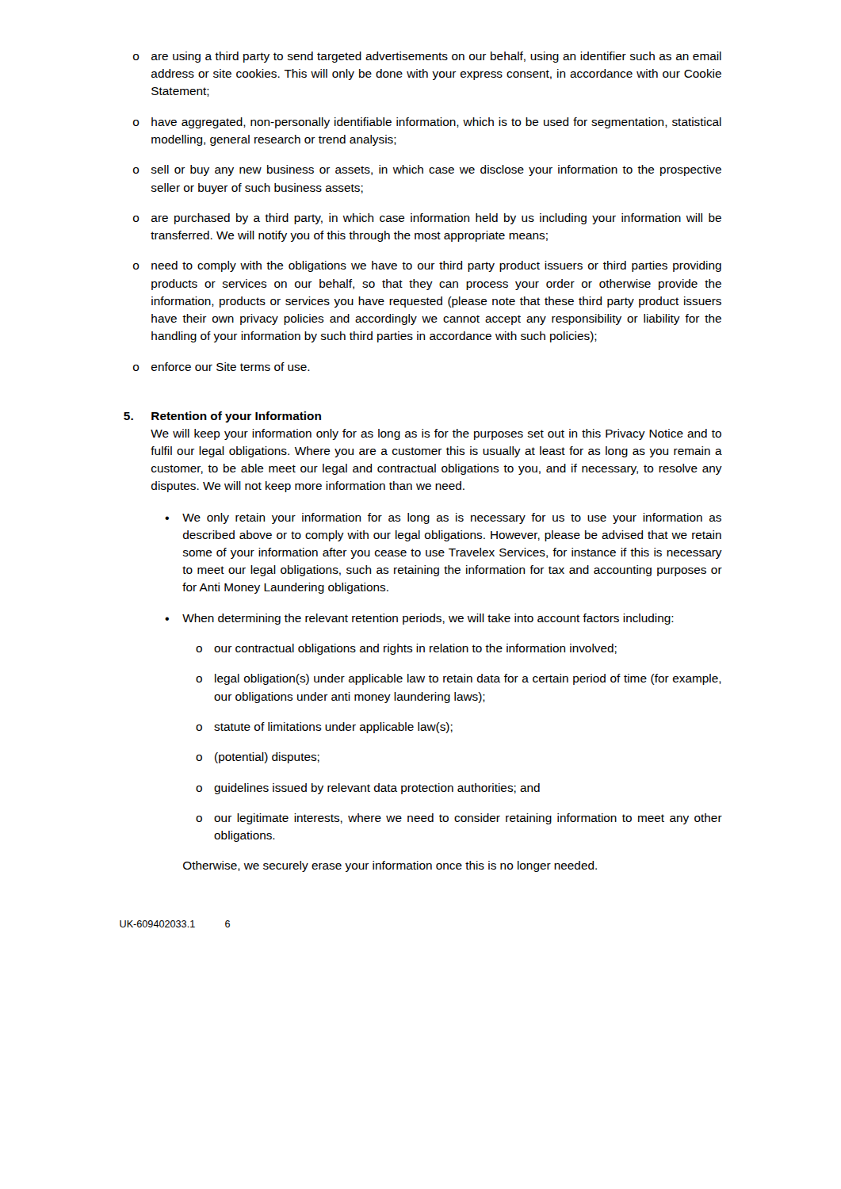are using a third party to send targeted advertisements on our behalf, using an identifier such as an email address or site cookies. This will only be done with your express consent, in accordance with our Cookie Statement;
have aggregated, non-personally identifiable information, which is to be used for segmentation, statistical modelling, general research or trend analysis;
sell or buy any new business or assets, in which case we disclose your information to the prospective seller or buyer of such business assets;
are purchased by a third party, in which case information held by us including your information will be transferred. We will notify you of this through the most appropriate means;
need to comply with the obligations we have to our third party product issuers or third parties providing products or services on our behalf, so that they can process your order or otherwise provide the information, products or services you have requested (please note that these third party product issuers have their own privacy policies and accordingly we cannot accept any responsibility or liability for the handling of your information by such third parties in accordance with such policies);
enforce our Site terms of use.
5. Retention of your Information
We will keep your information only for as long as is for the purposes set out in this Privacy Notice and to fulfil our legal obligations. Where you are a customer this is usually at least for as long as you remain a customer, to be able meet our legal and contractual obligations to you, and if necessary, to resolve any disputes. We will not keep more information than we need.
We only retain your information for as long as is necessary for us to use your information as described above or to comply with our legal obligations. However, please be advised that we retain some of your information after you cease to use Travelex Services, for instance if this is necessary to meet our legal obligations, such as retaining the information for tax and accounting purposes or for Anti Money Laundering obligations.
When determining the relevant retention periods, we will take into account factors including:
our contractual obligations and rights in relation to the information involved;
legal obligation(s) under applicable law to retain data for a certain period of time (for example, our obligations under anti money laundering laws);
statute of limitations under applicable law(s);
(potential) disputes;
guidelines issued by relevant data protection authorities; and
our legitimate interests, where we need to consider retaining information to meet any other obligations.
Otherwise, we securely erase your information once this is no longer needed.
UK-609402033.1 6